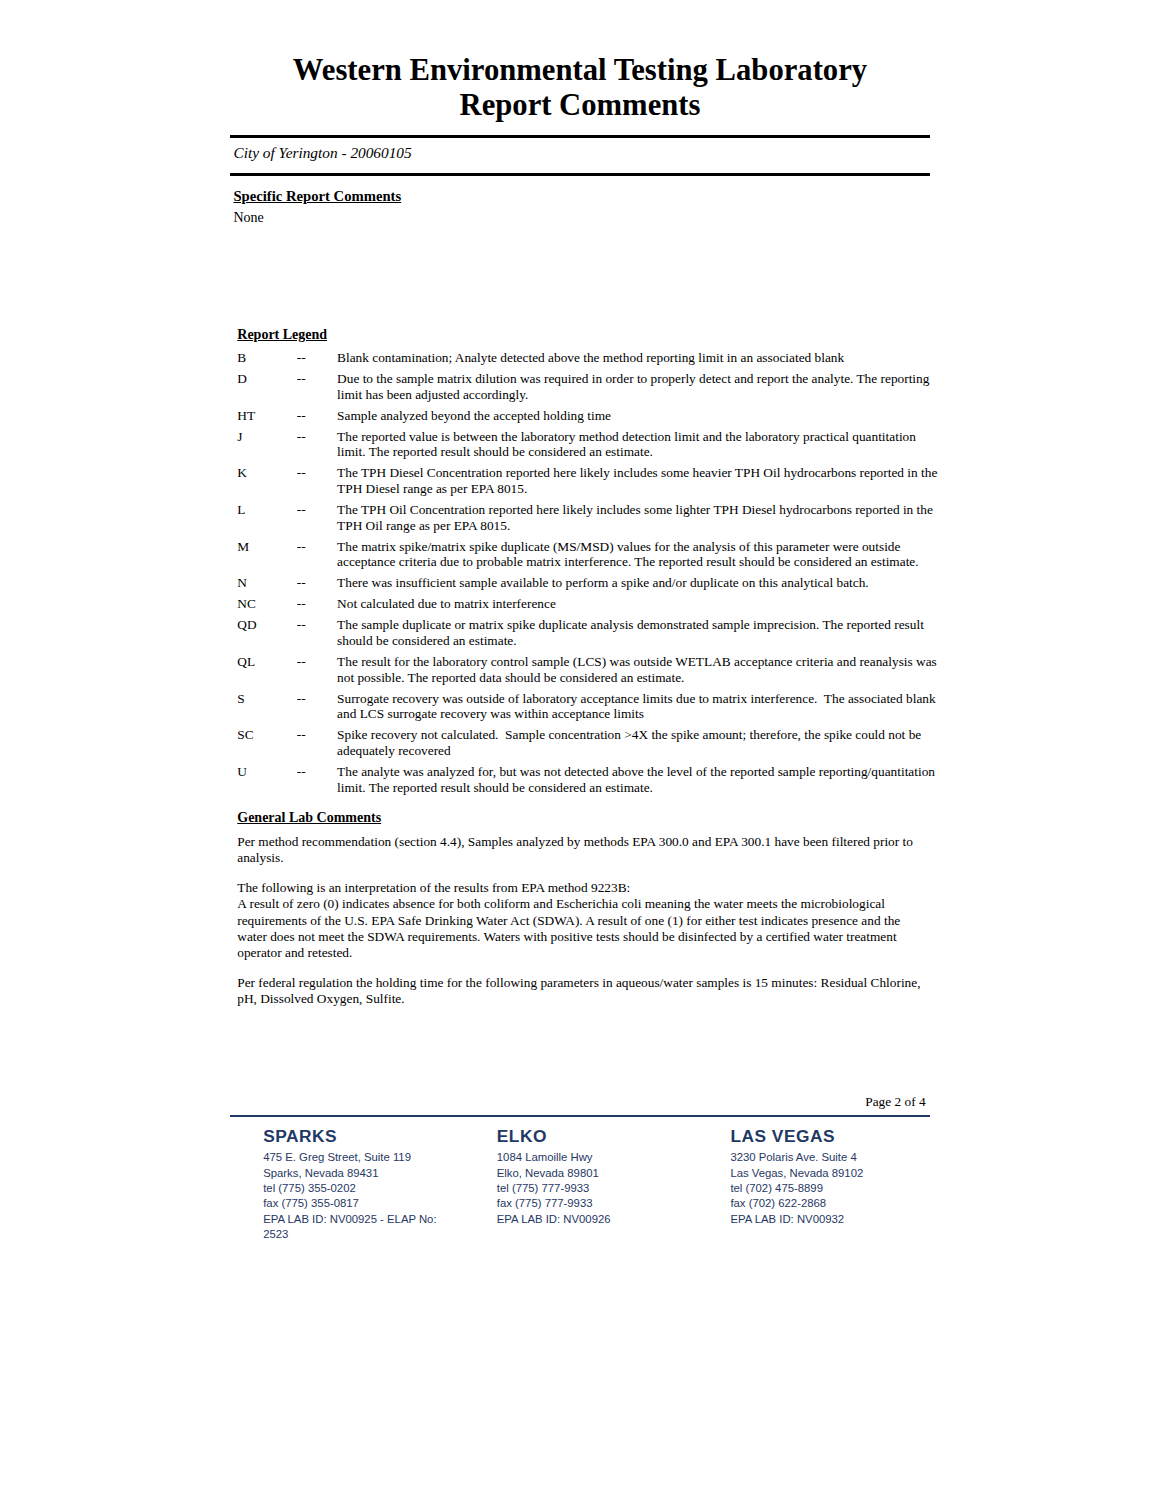Western Environmental Testing LaboratoryReport Comments
City of Yerington - 20060105
Specific Report Comments
None
Report Legend
| B | -- | Blank contamination; Analyte detected above the method reporting limit in an associated blank |
| D | -- | Due to the sample matrix dilution was required in order to properly detect and report the analyte. The reporting limit has been adjusted accordingly. |
| HT | -- | Sample analyzed beyond the accepted holding time |
| J | -- | The reported value is between the laboratory method detection limit and the laboratory practical quantitation limit. The reported result should be considered an estimate. |
| K | -- | The TPH Diesel Concentration reported here likely includes some heavier TPH Oil hydrocarbons reported in the TPH Diesel range as per EPA 8015. |
| L | -- | The TPH Oil Concentration reported here likely includes some lighter TPH Diesel hydrocarbons reported in the TPH Oil range as per EPA 8015. |
| M | -- | The matrix spike/matrix spike duplicate (MS/MSD) values for the analysis of this parameter were outside acceptance criteria due to probable matrix interference. The reported result should be considered an estimate. |
| N | -- | There was insufficient sample available to perform a spike and/or duplicate on this analytical batch. |
| NC | -- | Not calculated due to matrix interference |
| QD | -- | The sample duplicate or matrix spike duplicate analysis demonstrated sample imprecision. The reported result should be considered an estimate. |
| QL | -- | The result for the laboratory control sample (LCS) was outside WETLAB acceptance criteria and reanalysis was not possible. The reported data should be considered an estimate. |
| S | -- | Surrogate recovery was outside of laboratory acceptance limits due to matrix interference. The associated blank and LCS surrogate recovery was within acceptance limits |
| SC | -- | Spike recovery not calculated. Sample concentration >4X the spike amount; therefore, the spike could not be adequately recovered |
| U | -- | The analyte was analyzed for, but was not detected above the level of the reported sample reporting/quantitation limit. The reported result should be considered an estimate. |
General Lab Comments
Per method recommendation (section 4.4), Samples analyzed by methods EPA 300.0 and EPA 300.1 have been filtered prior to analysis.
The following is an interpretation of the results from EPA method 9223B:
A result of zero (0) indicates absence for both coliform and Escherichia coli meaning the water meets the microbiological requirements of the U.S. EPA Safe Drinking Water Act (SDWA). A result of one (1) for either test indicates presence and the water does not meet the SDWA requirements. Waters with positive tests should be disinfected by a certified water treatment operator and retested.
Per federal regulation the holding time for the following parameters in aqueous/water samples is 15 minutes: Residual Chlorine, pH, Dissolved Oxygen, Sulfite.
Page 2 of 4
| SPARKS 475 E. Greg Street, Suite 119 Sparks, Nevada 89431 tel (775) 355-0202 fax (775) 355-0817 EPA LAB ID: NV00925 - ELAP No: 2523 | ELKO 1084 Lamoille Hwy Elko, Nevada 89801 tel (775) 777-9933 fax (775) 777-9933 EPA LAB ID: NV00926 | LAS VEGAS 3230 Polaris Ave. Suite 4 Las Vegas, Nevada 89102 tel (702) 475-8899 fax (702) 622-2868 EPA LAB ID: NV00932 |